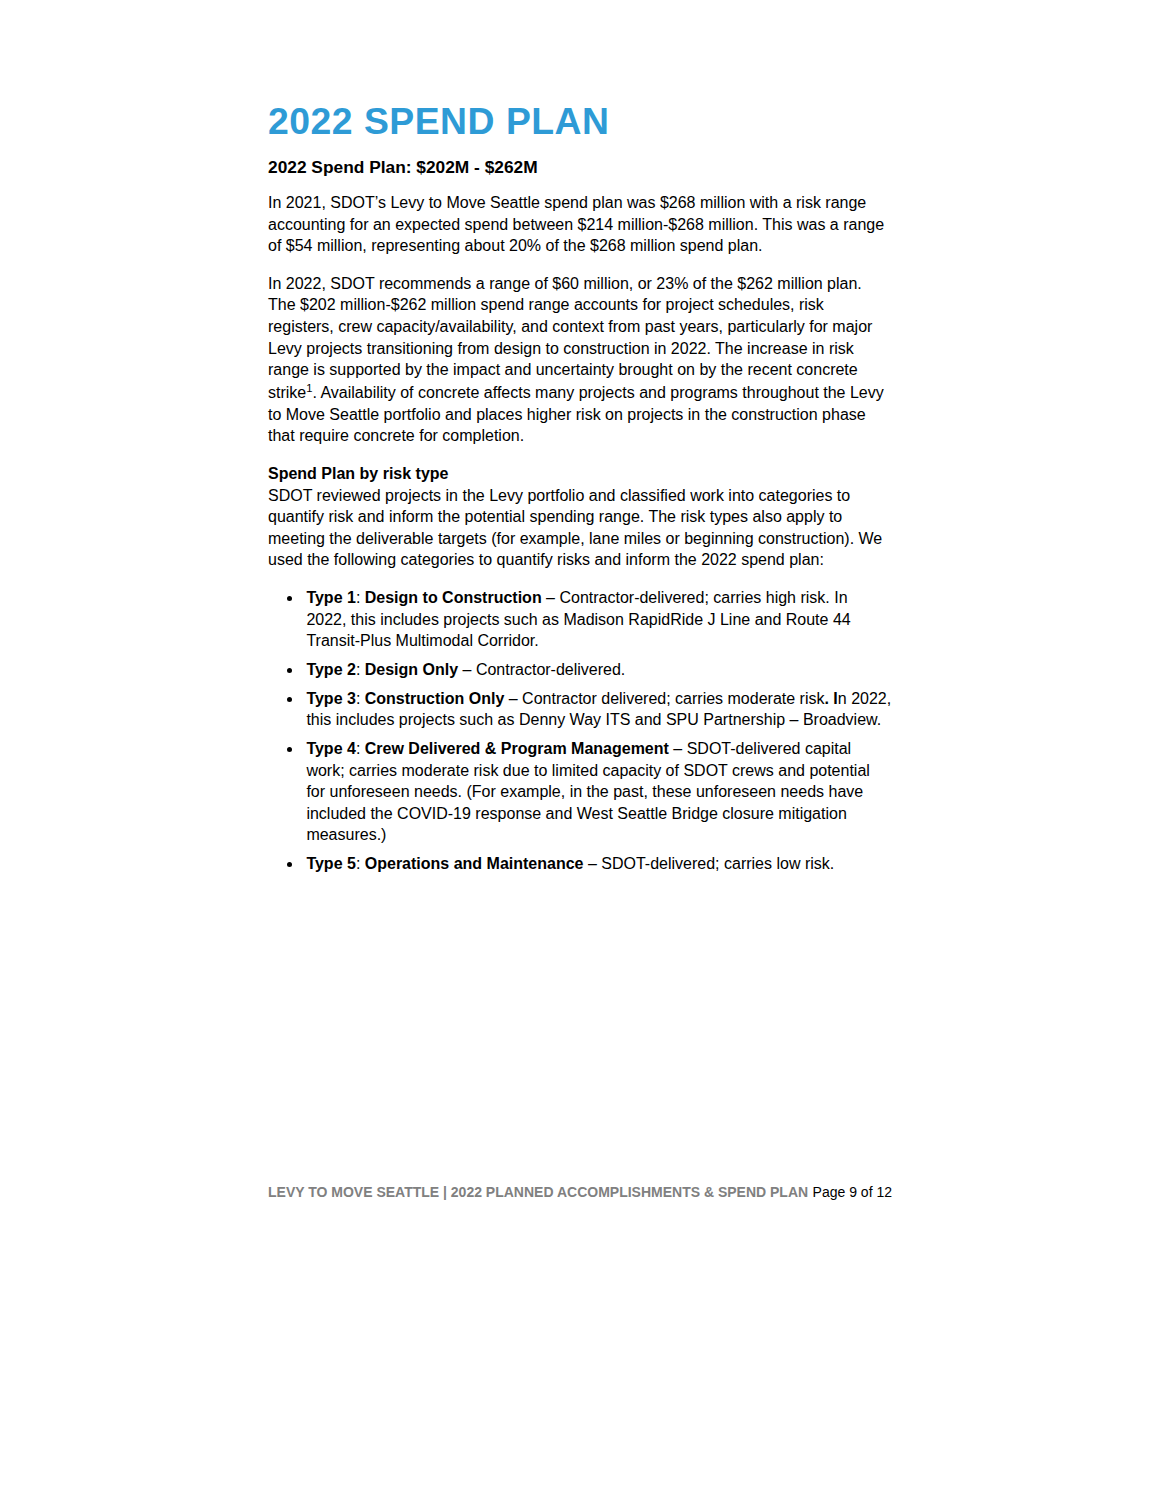2022 SPEND PLAN
2022 Spend Plan: $202M - $262M
In 2021, SDOT’s Levy to Move Seattle spend plan was $268 million with a risk range accounting for an expected spend between $214 million-$268 million. This was a range of $54 million, representing about 20% of the $268 million spend plan.
In 2022, SDOT recommends a range of $60 million, or 23% of the $262 million plan. The $202 million-$262 million spend range accounts for project schedules, risk registers, crew capacity/availability, and context from past years, particularly for major Levy projects transitioning from design to construction in 2022. The increase in risk range is supported by the impact and uncertainty brought on by the recent concrete strike1. Availability of concrete affects many projects and programs throughout the Levy to Move Seattle portfolio and places higher risk on projects in the construction phase that require concrete for completion.
Spend Plan by risk type
SDOT reviewed projects in the Levy portfolio and classified work into categories to quantify risk and inform the potential spending range. The risk types also apply to meeting the deliverable targets (for example, lane miles or beginning construction). We used the following categories to quantify risks and inform the 2022 spend plan:
Type 1: Design to Construction – Contractor-delivered; carries high risk. In 2022, this includes projects such as Madison RapidRide J Line and Route 44 Transit-Plus Multimodal Corridor.
Type 2: Design Only – Contractor-delivered.
Type 3: Construction Only – Contractor delivered; carries moderate risk. In 2022, this includes projects such as Denny Way ITS and SPU Partnership – Broadview.
Type 4: Crew Delivered & Program Management – SDOT-delivered capital work; carries moderate risk due to limited capacity of SDOT crews and potential for unforeseen needs. (For example, in the past, these unforeseen needs have included the COVID-19 response and West Seattle Bridge closure mitigation measures.)
Type 5: Operations and Maintenance – SDOT-delivered; carries low risk.
LEVY TO MOVE SEATTLE | 2022 PLANNED ACCOMPLISHMENTS & SPEND PLAN Page 9 of 12